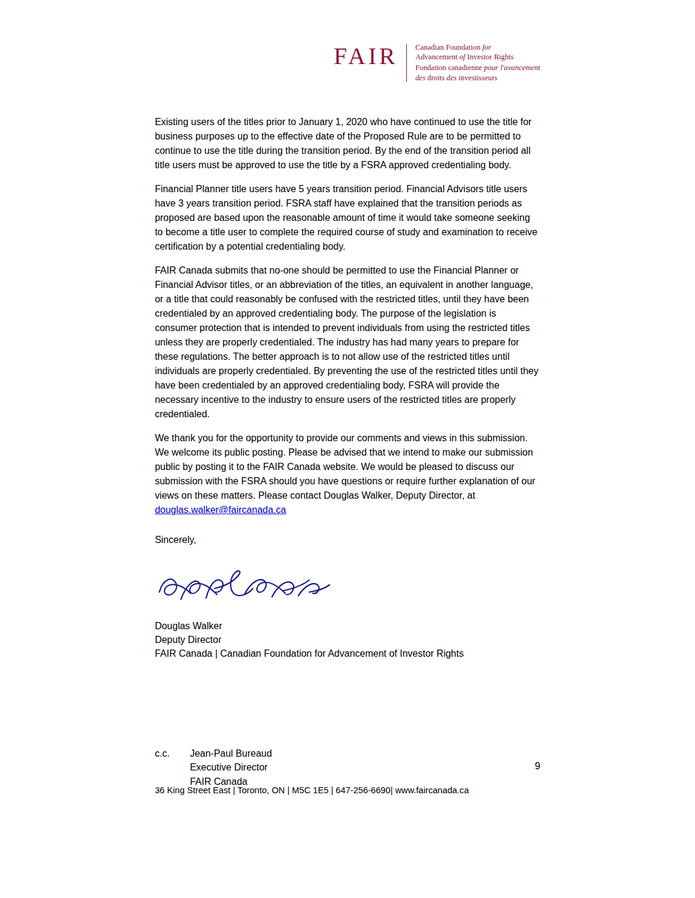FAIR
Canadian Foundation for
Advancement of Investor Rights
Fondation canadienne pour l'avancement
des droits des investisseurs
Existing users of the titles prior to January 1, 2020 who have continued to use the title for business purposes up to the effective date of the Proposed Rule are to be permitted to continue to use the title during the transition period. By the end of the transition period all title users must be approved to use the title by a FSRA approved credentialing body.
Financial Planner title users have 5 years transition period. Financial Advisors title users have 3 years transition period. FSRA staff have explained that the transition periods as proposed are based upon the reasonable amount of time it would take someone seeking to become a title user to complete the required course of study and examination to receive certification by a potential credentialing body.
FAIR Canada submits that no-one should be permitted to use the Financial Planner or Financial Advisor titles, or an abbreviation of the titles, an equivalent in another language, or a title that could reasonably be confused with the restricted titles, until they have been credentialed by an approved credentialing body. The purpose of the legislation is consumer protection that is intended to prevent individuals from using the restricted titles unless they are properly credentialed. The industry has had many years to prepare for these regulations. The better approach is to not allow use of the restricted titles until individuals are properly credentialed. By preventing the use of the restricted titles until they have been credentialed by an approved credentialing body, FSRA will provide the necessary incentive to the industry to ensure users of the restricted titles are properly credentialed.
We thank you for the opportunity to provide our comments and views in this submission. We welcome its public posting. Please be advised that we intend to make our submission public by posting it to the FAIR Canada website. We would be pleased to discuss our submission with the FSRA should you have questions or require further explanation of our views on these matters. Please contact Douglas Walker, Deputy Director, at douglas.walker@faircanada.ca
Sincerely,
Douglas Walker
Deputy Director
FAIR Canada | Canadian Foundation for Advancement of Investor Rights
c.c.
Jean-Paul Bureaud
Executive Director
FAIR Canada
9
36 King Street East | Toronto, ON | M5C 1E5 | 647-256-6690| www.faircanada.ca